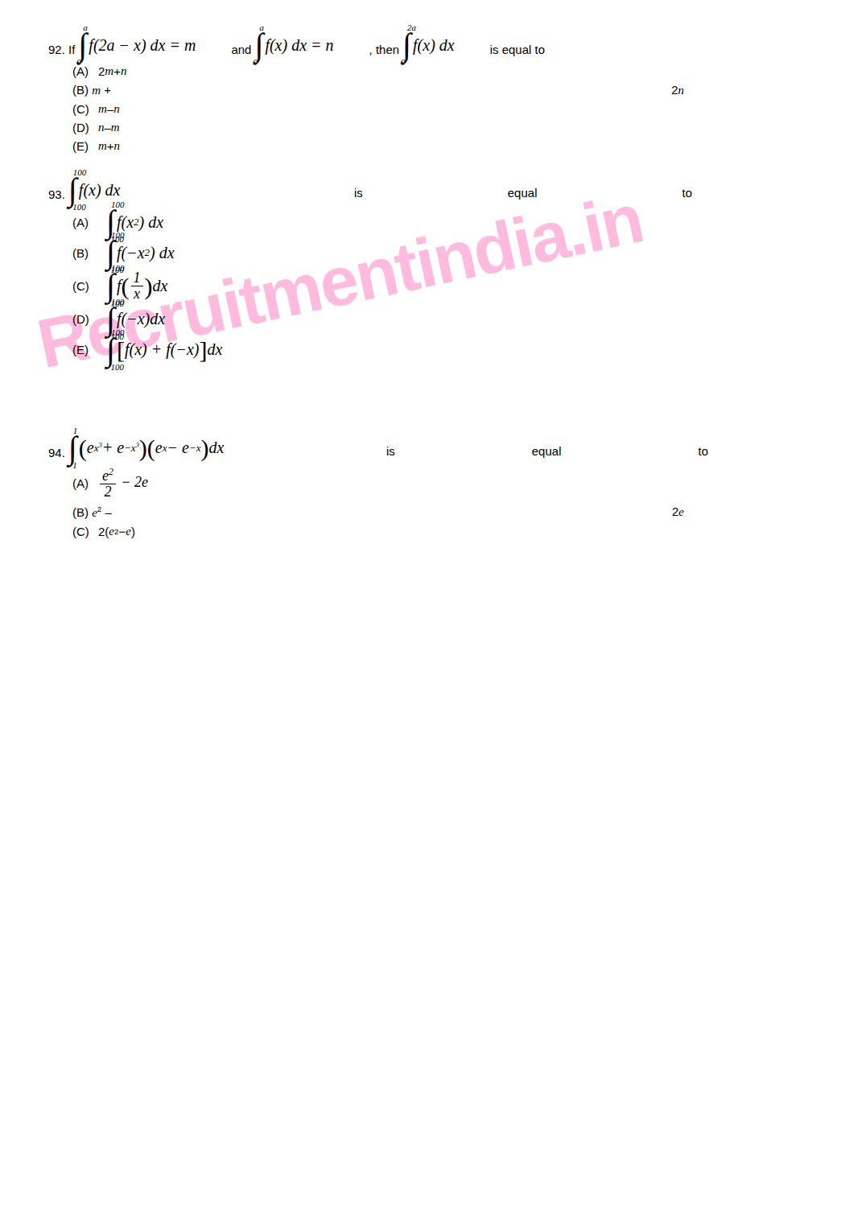Recruitmentindia.in
92. If ∫a 0 f(2a − x) dx = m and ∫a 0 f(x) dx = n , then ∫2a 0 f(x) dx is equal to
(A) 2m + n
(B) m + 2n
(C) m – n
(D) n – m
(E) m + n
93. ∫100−100 f(x) dx
is equal to
(A) ∫100−100 f(x2) dx
(B) ∫100−100 f(−x2) dx
(C) ∫100−100 f ( 1 x ) dx
(D) ∫100−100 f(−x)dx
(E) ∫100−100 [ f(x) + f(−x) ] dx
94. ∫1−1 (ex3 + e−x3)(ex − e−x) dx
is equal to
(A) e22 − 2e
(B) e2 – 2e
(C) 2(e2 −e)